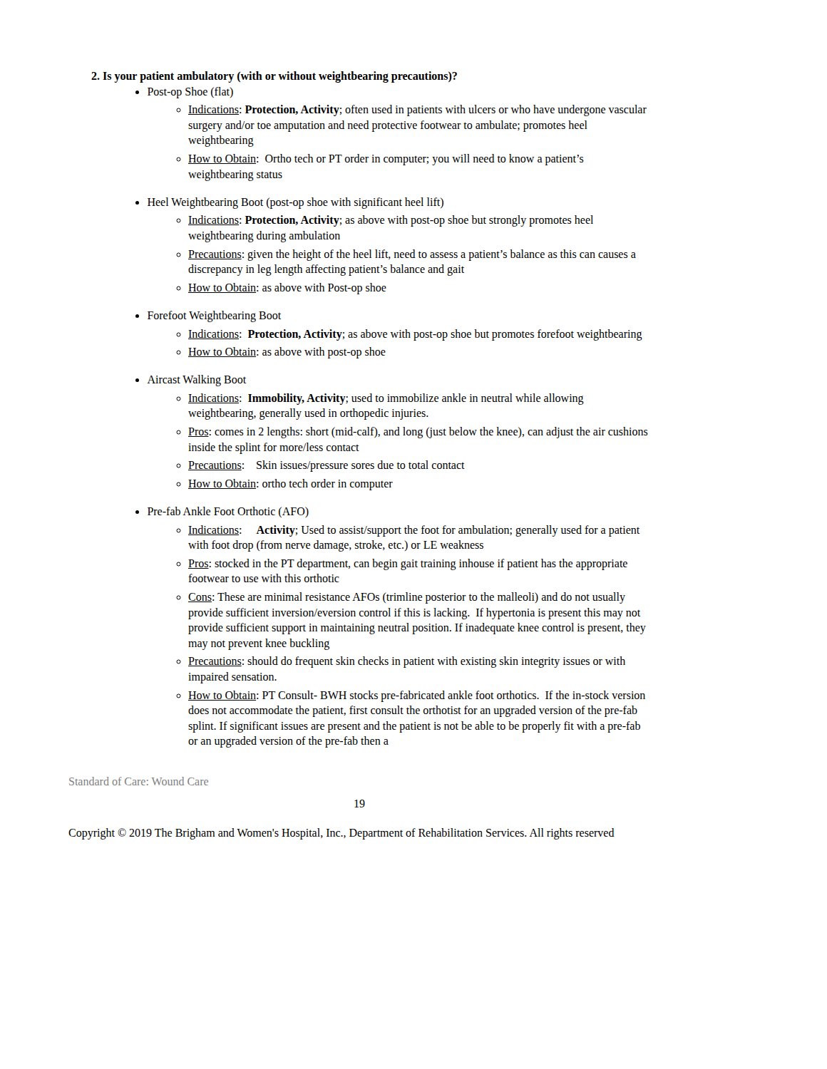Is your patient ambulatory (with or without weightbearing precautions)?
Post-op Shoe (flat)
Indications: Protection, Activity; often used in patients with ulcers or who have undergone vascular surgery and/or toe amputation and need protective footwear to ambulate; promotes heel weightbearing
How to Obtain: Ortho tech or PT order in computer; you will need to know a patient’s weightbearing status
Heel Weightbearing Boot (post-op shoe with significant heel lift)
Indications: Protection, Activity; as above with post-op shoe but strongly promotes heel weightbearing during ambulation
Precautions: given the height of the heel lift, need to assess a patient’s balance as this can causes a discrepancy in leg length affecting patient’s balance and gait
How to Obtain: as above with Post-op shoe
Forefoot Weightbearing Boot
Indications: Protection, Activity; as above with post-op shoe but promotes forefoot weightbearing
How to Obtain: as above with post-op shoe
Aircast Walking Boot
Indications: Immobility, Activity; used to immobilize ankle in neutral while allowing weightbearing, generally used in orthopedic injuries.
Pros: comes in 2 lengths: short (mid-calf), and long (just below the knee), can adjust the air cushions inside the splint for more/less contact
Precautions: Skin issues/pressure sores due to total contact
How to Obtain: ortho tech order in computer
Pre-fab Ankle Foot Orthotic (AFO)
Indications: Activity; Used to assist/support the foot for ambulation; generally used for a patient with foot drop (from nerve damage, stroke, etc.) or LE weakness
Pros: stocked in the PT department, can begin gait training inhouse if patient has the appropriate footwear to use with this orthotic
Cons: These are minimal resistance AFOs (trimline posterior to the malleoli) and do not usually provide sufficient inversion/eversion control if this is lacking. If hypertonia is present this may not provide sufficient support in maintaining neutral position. If inadequate knee control is present, they may not prevent knee buckling
Precautions: should do frequent skin checks in patient with existing skin integrity issues or with impaired sensation.
How to Obtain: PT Consult- BWH stocks pre-fabricated ankle foot orthotics. If the in-stock version does not accommodate the patient, first consult the orthotist for an upgraded version of the pre-fab splint. If significant issues are present and the patient is not be able to be properly fit with a pre-fab or an upgraded version of the pre-fab then a
Standard of Care: Wound Care
19
Copyright © 2019 The Brigham and Women's Hospital, Inc., Department of Rehabilitation Services. All rights reserved